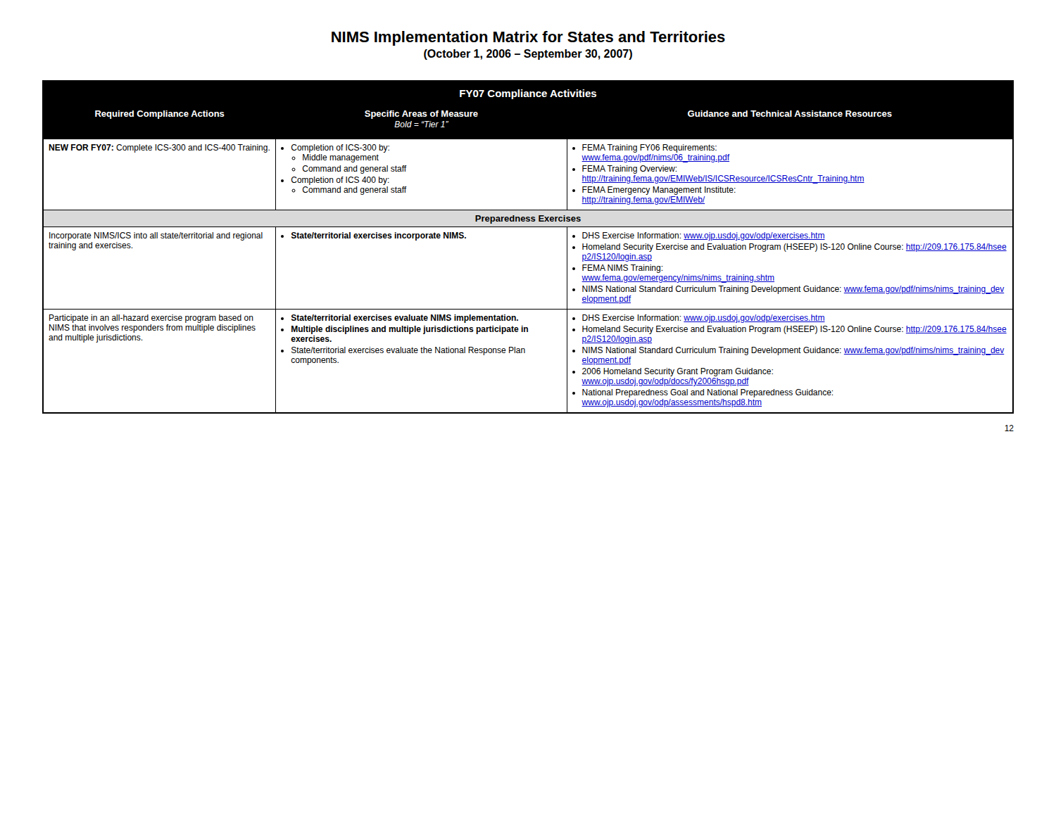NIMS Implementation Matrix for States and Territories
(October 1, 2006 – September 30, 2007)
| FY07 Compliance Activities |
| Required Compliance Actions | Specific Areas of Measure Bold = “Tier 1” | Guidance and Technical Assistance Resources |
| NEW FOR FY07: Complete ICS-300 and ICS-400 Training. | Completion of ICS-300 by: Middle management Command and general staff Completion of ICS 400 by: Command and general staff | FEMA Training FY06 Requirements: www.fema.gov/pdf/nims/06_training.pdf FEMA Training Overview: http://training.fema.gov/EMIWeb/IS/ICSResource/ICSResCntr_Training.htm FEMA Emergency Management Institute: http://training.fema.gov/EMIWeb/ |
| Preparedness Exercises |
| Incorporate NIMS/ICS into all state/territorial and regional training and exercises. | State/territorial exercises incorporate NIMS. | DHS Exercise Information: www.ojp.usdoj.gov/odp/exercises.htm Homeland Security Exercise and Evaluation Program (HSEEP) IS-120 Online Course: http://209.176.175.84/hseep2/IS120/login.asp FEMA NIMS Training: www.fema.gov/emergency/nims/nims_training.shtm NIMS National Standard Curriculum Training Development Guidance: www.fema.gov/pdf/nims/nims_training_development.pdf |
| Participate in an all-hazard exercise program based on NIMS that involves responders from multiple disciplines and multiple jurisdictions. | State/territorial exercises evaluate NIMS implementation. Multiple disciplines and multiple jurisdictions participate in exercises. State/territorial exercises evaluate the National Response Plan components. | DHS Exercise Information: www.ojp.usdoj.gov/odp/exercises.htm Homeland Security Exercise and Evaluation Program (HSEEP) IS-120 Online Course: http://209.176.175.84/hseep2/IS120/login.asp NIMS National Standard Curriculum Training Development Guidance: www.fema.gov/pdf/nims/nims_training_development.pdf 2006 Homeland Security Grant Program Guidance: www.ojp.usdoj.gov/odp/docs/fy2006hsgp.pdf National Preparedness Goal and National Preparedness Guidance: www.ojp.usdoj.gov/odp/assessments/hspd8.htm |
12